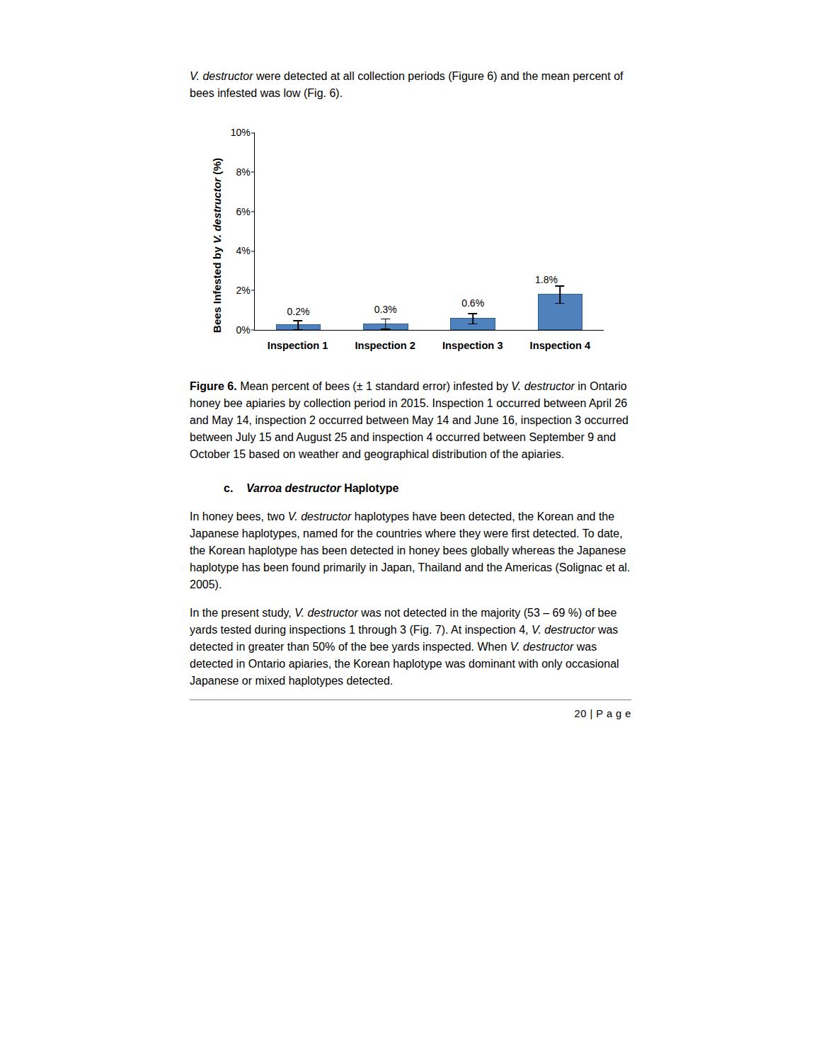V. destructor were detected at all collection periods (Figure 6) and the mean percent of bees infested was low (Fig. 6).
Bees Infested by V. destructor (%)
10%
8%
6%
4%
2%
0%
0.2%
0.3%
0.6%
1.8%
Inspection 1
Inspection 2
Inspection 3
Inspection 4
Figure 6. Mean percent of bees (± 1 standard error) infested by V. destructor in Ontario honey bee apiaries by collection period in 2015. Inspection 1 occurred between April 26 and May 14, inspection 2 occurred between May 14 and June 16, inspection 3 occurred between July 15 and August 25 and inspection 4 occurred between September 9 and October 15 based on weather and geographical distribution of the apiaries.
c. Varroa destructor Haplotype
In honey bees, two V. destructor haplotypes have been detected, the Korean and the Japanese haplotypes, named for the countries where they were first detected. To date, the Korean haplotype has been detected in honey bees globally whereas the Japanese haplotype has been found primarily in Japan, Thailand and the Americas (Solignac et al. 2005).
In the present study, V. destructor was not detected in the majority (53 – 69 %) of bee yards tested during inspections 1 through 3 (Fig. 7). At inspection 4, V. destructor was detected in greater than 50% of the bee yards inspected. When V. destructor was detected in Ontario apiaries, the Korean haplotype was dominant with only occasional Japanese or mixed haplotypes detected.
20 | P a g e